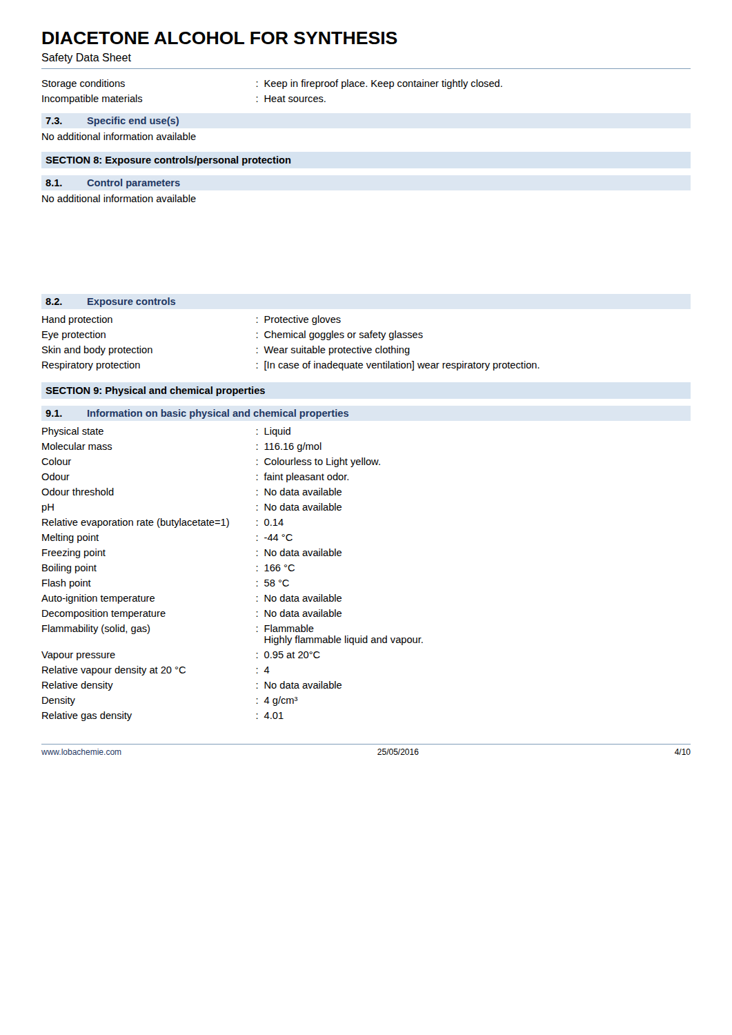DIACETONE ALCOHOL FOR SYNTHESIS
Safety Data Sheet
| Storage conditions | : | Keep in fireproof place. Keep container tightly closed. |
| Incompatible materials | : | Heat sources. |
7.3. Specific end use(s)
No additional information available
SECTION 8: Exposure controls/personal protection
8.1. Control parameters
No additional information available
8.2. Exposure controls
| Hand protection | : | Protective gloves |
| Eye protection | : | Chemical goggles or safety glasses |
| Skin and body protection | : | Wear suitable protective clothing |
| Respiratory protection | : | [In case of inadequate ventilation] wear respiratory protection. |
SECTION 9: Physical and chemical properties
9.1. Information on basic physical and chemical properties
| Physical state | : | Liquid |
| Molecular mass | : | 116.16 g/mol |
| Colour | : | Colourless to Light yellow. |
| Odour | : | faint pleasant odor. |
| Odour threshold | : | No data available |
| pH | : | No data available |
| Relative evaporation rate (butylacetate=1) | : | 0.14 |
| Melting point | : | -44 °C |
| Freezing point | : | No data available |
| Boiling point | : | 166 °C |
| Flash point | : | 58 °C |
| Auto-ignition temperature | : | No data available |
| Decomposition temperature | : | No data available |
| Flammability (solid, gas) | : | Flammable Highly flammable liquid and vapour. |
| Vapour pressure | : | 0.95 at 20°C |
| Relative vapour density at 20 °C | : | 4 |
| Relative density | : | No data available |
| Density | : | 4 g/cm³ |
| Relative gas density | : | 4.01 |
www.lobachemie.com 25/05/2016 4/10